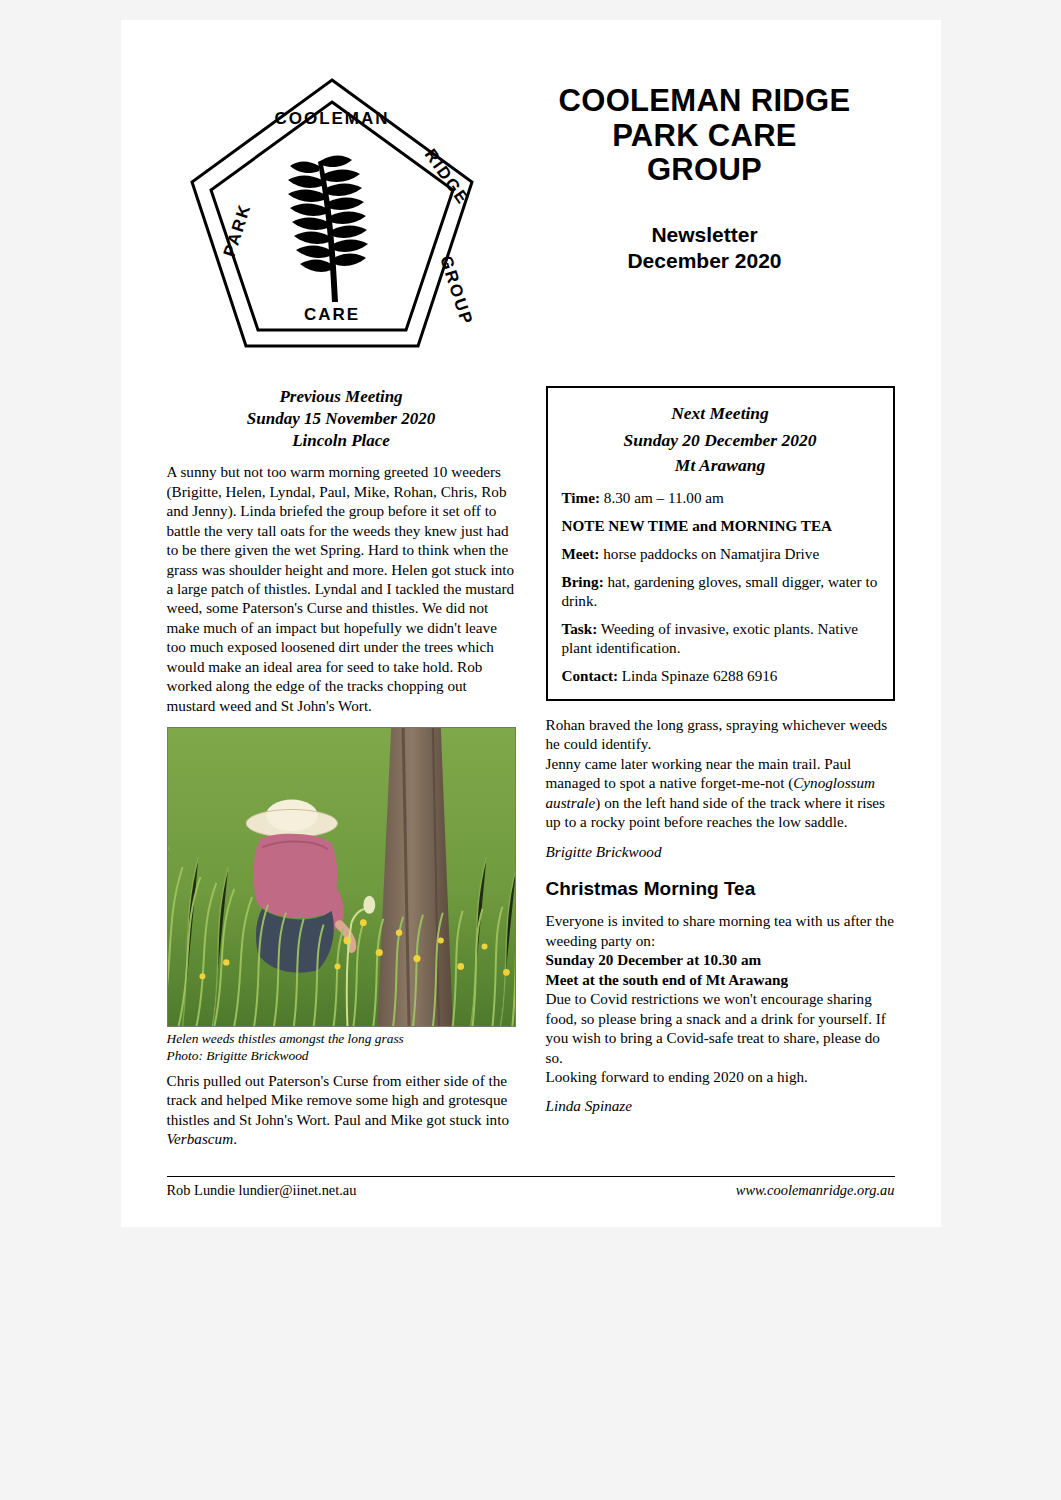COOLEMAN CARE RIDGE PARK GROUP
COOLEMAN RIDGE
PARK CARE
GROUP
Newsletter
December 2020
Previous Meeting
Sunday 15 November 2020
Lincoln Place
A sunny but not too warm morning greeted 10 weeders (Brigitte, Helen, Lyndal, Paul, Mike, Rohan, Chris, Rob and Jenny). Linda briefed the group before it set off to battle the very tall oats for the weeds they knew just had to be there given the wet Spring. Hard to think when the grass was shoulder height and more. Helen got stuck into a large patch of thistles. Lyndal and I tackled the mustard weed, some Paterson's Curse and thistles. We did not make much of an impact but hopefully we didn't leave too much exposed loosened dirt under the trees which would make an ideal area for seed to take hold. Rob worked along the edge of the tracks chopping out mustard weed and St John's Wort.
Helen weeds thistles amongst the long grass
Photo: Brigitte Brickwood
Chris pulled out Paterson's Curse from either side of the track and helped Mike remove some high and grotesque thistles and St John's Wort. Paul and Mike got stuck into Verbascum.
Next Meeting
Sunday 20 December 2020
Mt Arawang
Time: 8.30 am – 11.00 am
NOTE NEW TIME and MORNING TEA
Meet: horse paddocks on Namatjira Drive
Bring: hat, gardening gloves, small digger, water to drink.
Task: Weeding of invasive, exotic plants. Native plant identification.
Contact: Linda Spinaze 6288 6916
Rohan braved the long grass, spraying whichever weeds he could identify.
Jenny came later working near the main trail. Paul managed to spot a native forget-me-not (Cynoglossum australe) on the left hand side of the track where it rises up to a rocky point before reaches the low saddle.
Brigitte Brickwood
Christmas Morning Tea
Everyone is invited to share morning tea with us after the weeding party on:
Sunday 20 December at 10.30 am
Meet at the south end of Mt Arawang
Due to Covid restrictions we won't encourage sharing food, so please bring a snack and a drink for yourself. If you wish to bring a Covid-safe treat to share, please do so.
Looking forward to ending 2020 on a high.
Linda Spinaze
Rob Lundie lundier@iinet.net.au
www.coolemanridge.org.au